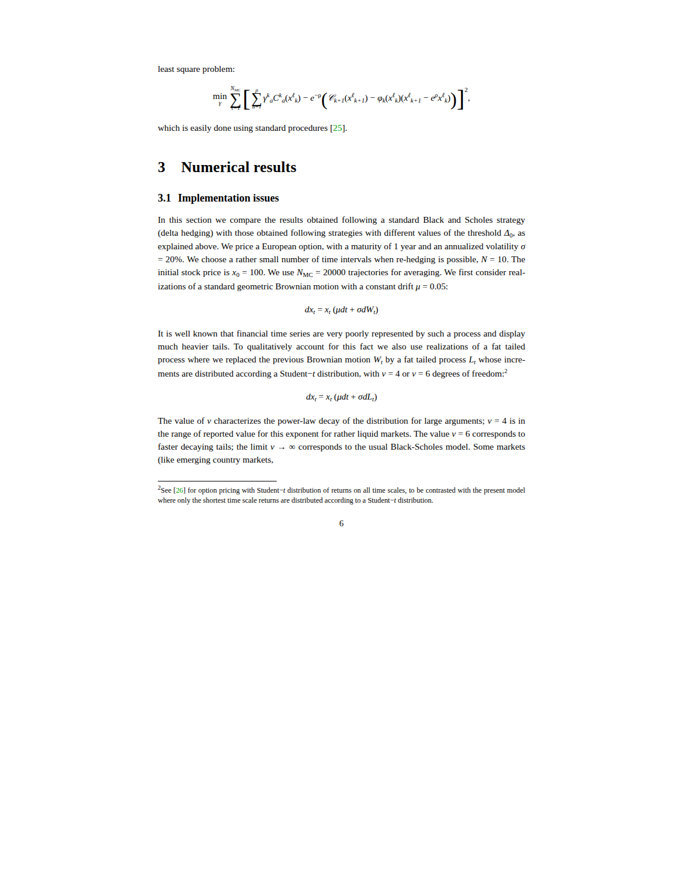least square problem:
min γ NMC∑ℓ=1[p∑a=1 γkaCka(xℓk) − e−ρ(𝒞k+1(xℓk+1) − φk(xℓk)(xℓk+1 − eρxℓk))] 2,
which is easily done using standard procedures [25].
3 Numerical results
3.1 Implementation issues
In this section we compare the results obtained following a standard Black and Scholes strategy (delta hedging) with those obtained following strategies with different values of the threshold Δ 0, as explained above. We price a European option, with a maturity of 1 year and an annualized volatility σ = 20%. We choose a rather small number of time intervals when re-hedging is possible, N = 10. The initial stock price is x 0 = 100. We use NMC = 20000 trajectories for averaging. We first consider realizations of a standard geometric Brownian motion with a constant drift μ = 0.05:
dx t = xt (μdt + σdW t)
It is well known that financial time series are very poorly represented by such a process and display much heavier tails. To qualitatively account for this fact we also use realizations of a fat tailed process where we replaced the previous Brownian motion Wt by a fat tailed process Lt whose increments are distributed according a Student−t distribution, with ν = 4 or ν = 6 degrees of freedom:2
dx t = xt (μdt + σdL t)
The value of ν characterizes the power-law decay of the distribution for large arguments; ν = 4 is in the range of reported value for this exponent for rather liquid markets. The value ν = 6 corresponds to faster decaying tails; the limit ν → ∞ corresponds to the usual Black-Scholes model. Some markets (like emerging country markets,
2See [26] for option pricing with Student−t distribution of returns on all time scales, to be contrasted with the present model where only the shortest time scale returns are distributed according to a Student−t distribution.
6